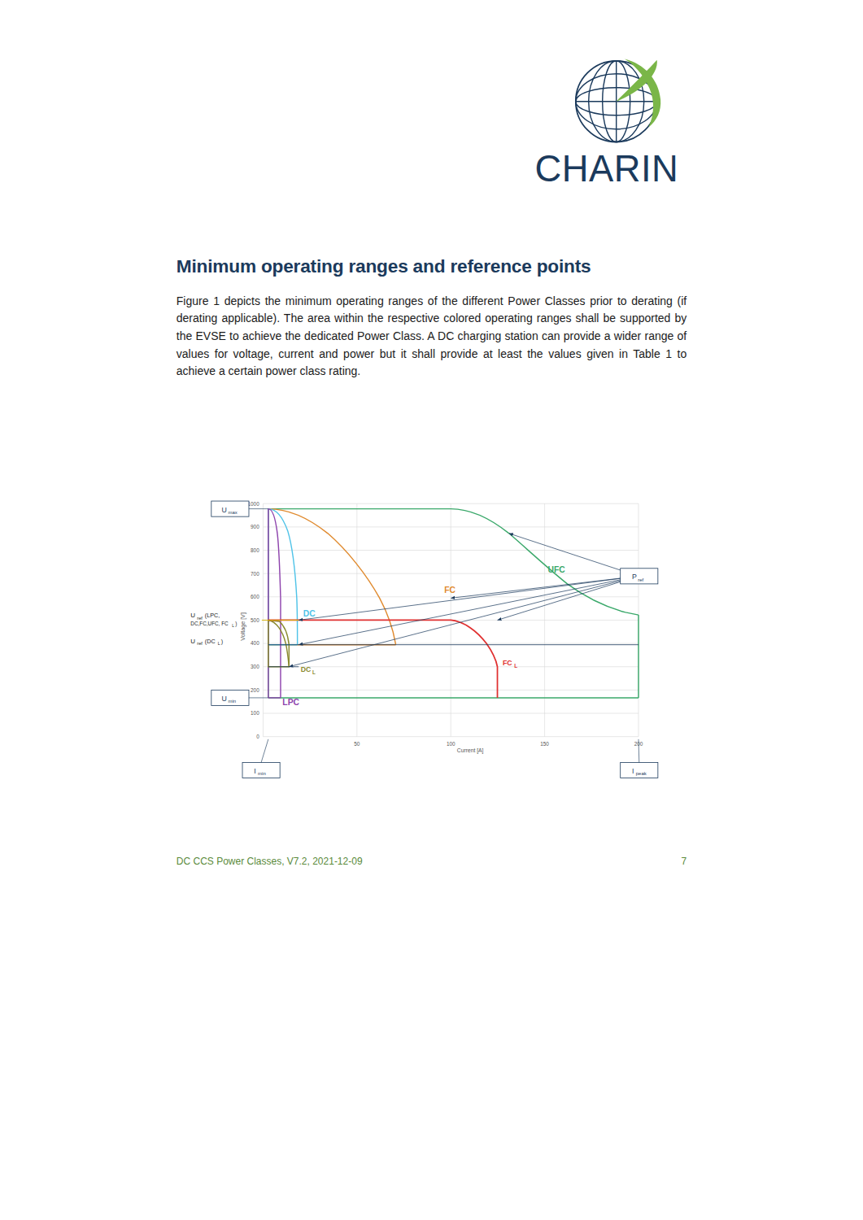CHARIN
Minimum operating ranges and reference points
Figure 1 depicts the minimum operating ranges of the different Power Classes prior to derating (if derating applicable). The area within the respective colored operating ranges shall be supported by the EVSE to achieve the dedicated Power Class. A DC charging station can provide a wider range of values for voltage, current and power but it shall provide at least the values given in Table 1 to achieve a certain power class rating.
1000 900 800 700 600 500 400 300 200 100 0 Voltage [V] 50 100 150 200 Current [A] UFC FC DC DC L FC L LPC U max U min I min I peak P ref U ref (LPC, DC,FC,UFC, FC L ) U ref (DC L )
DC CCS Power Classes, V7.2, 2021-12-09 7